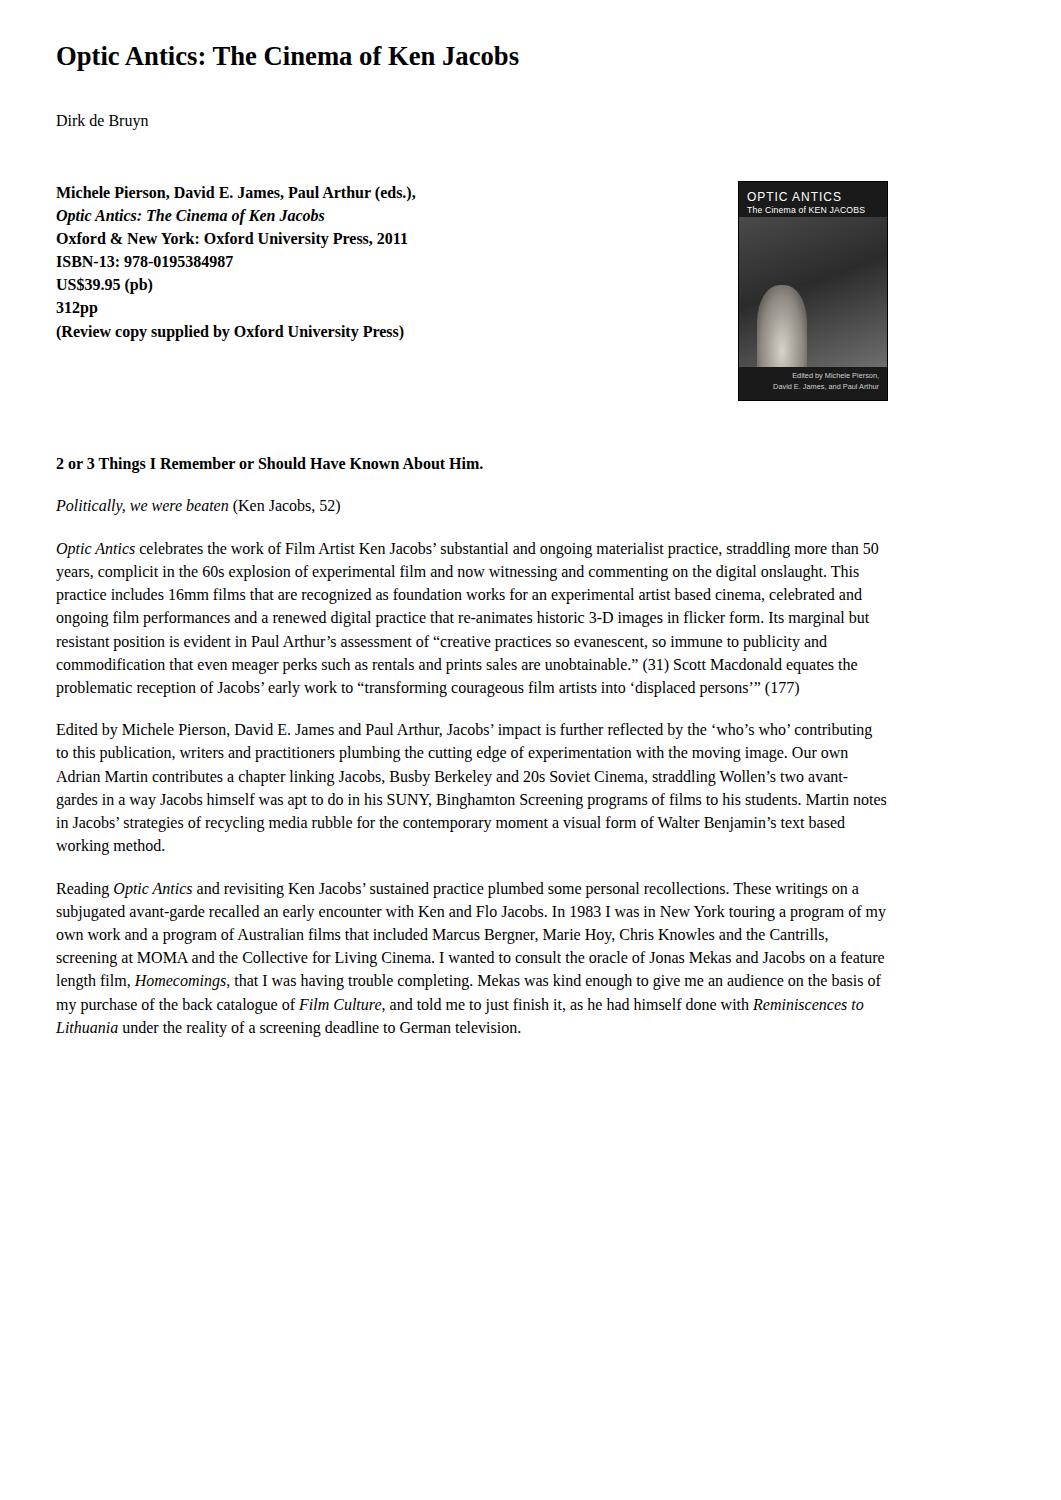Optic Antics: The Cinema of Ken Jacobs
Dirk de Bruyn
OPTIC ANTICS
The Cinema of KEN JACOBS
Edited by Michele Pierson,
David E. James, and Paul Arthur
Michele Pierson, David E. James, Paul Arthur (eds.),
Optic Antics: The Cinema of Ken Jacobs
Oxford & New York: Oxford University Press, 2011
ISBN-13: 978-0195384987
US$39.95 (pb)
312pp
(Review copy supplied by Oxford University Press)
2 or 3 Things I Remember or Should Have Known About Him.
Politically, we were beaten (Ken Jacobs, 52)
Optic Antics celebrates the work of Film Artist Ken Jacobs’ substantial and ongoing materialist practice, straddling more than 50 years, complicit in the 60s explosion of experimental film and now witnessing and commenting on the digital onslaught. This practice includes 16mm films that are recognized as foundation works for an experimental artist based cinema, celebrated and ongoing film performances and a renewed digital practice that re-animates historic 3-D images in flicker form. Its marginal but resistant position is evident in Paul Arthur’s assessment of “creative practices so evanescent, so immune to publicity and commodification that even meager perks such as rentals and prints sales are unobtainable.” (31) Scott Macdonald equates the problematic reception of Jacobs’ early work to “transforming courageous film artists into ‘displaced persons’” (177)
Edited by Michele Pierson, David E. James and Paul Arthur, Jacobs’ impact is further reflected by the ‘who’s who’ contributing to this publication, writers and practitioners plumbing the cutting edge of experimentation with the moving image. Our own Adrian Martin contributes a chapter linking Jacobs, Busby Berkeley and 20s Soviet Cinema, straddling Wollen’s two avant-gardes in a way Jacobs himself was apt to do in his SUNY, Binghamton Screening programs of films to his students. Martin notes in Jacobs’ strategies of recycling media rubble for the contemporary moment a visual form of Walter Benjamin’s text based working method.
Reading Optic Antics and revisiting Ken Jacobs’ sustained practice plumbed some personal recollections. These writings on a subjugated avant-garde recalled an early encounter with Ken and Flo Jacobs. In 1983 I was in New York touring a program of my own work and a program of Australian films that included Marcus Bergner, Marie Hoy, Chris Knowles and the Cantrills, screening at MOMA and the Collective for Living Cinema. I wanted to consult the oracle of Jonas Mekas and Jacobs on a feature length film, Homecomings, that I was having trouble completing. Mekas was kind enough to give me an audience on the basis of my purchase of the back catalogue of Film Culture, and told me to just finish it, as he had himself done with Reminiscences to Lithuania under the reality of a screening deadline to German television.